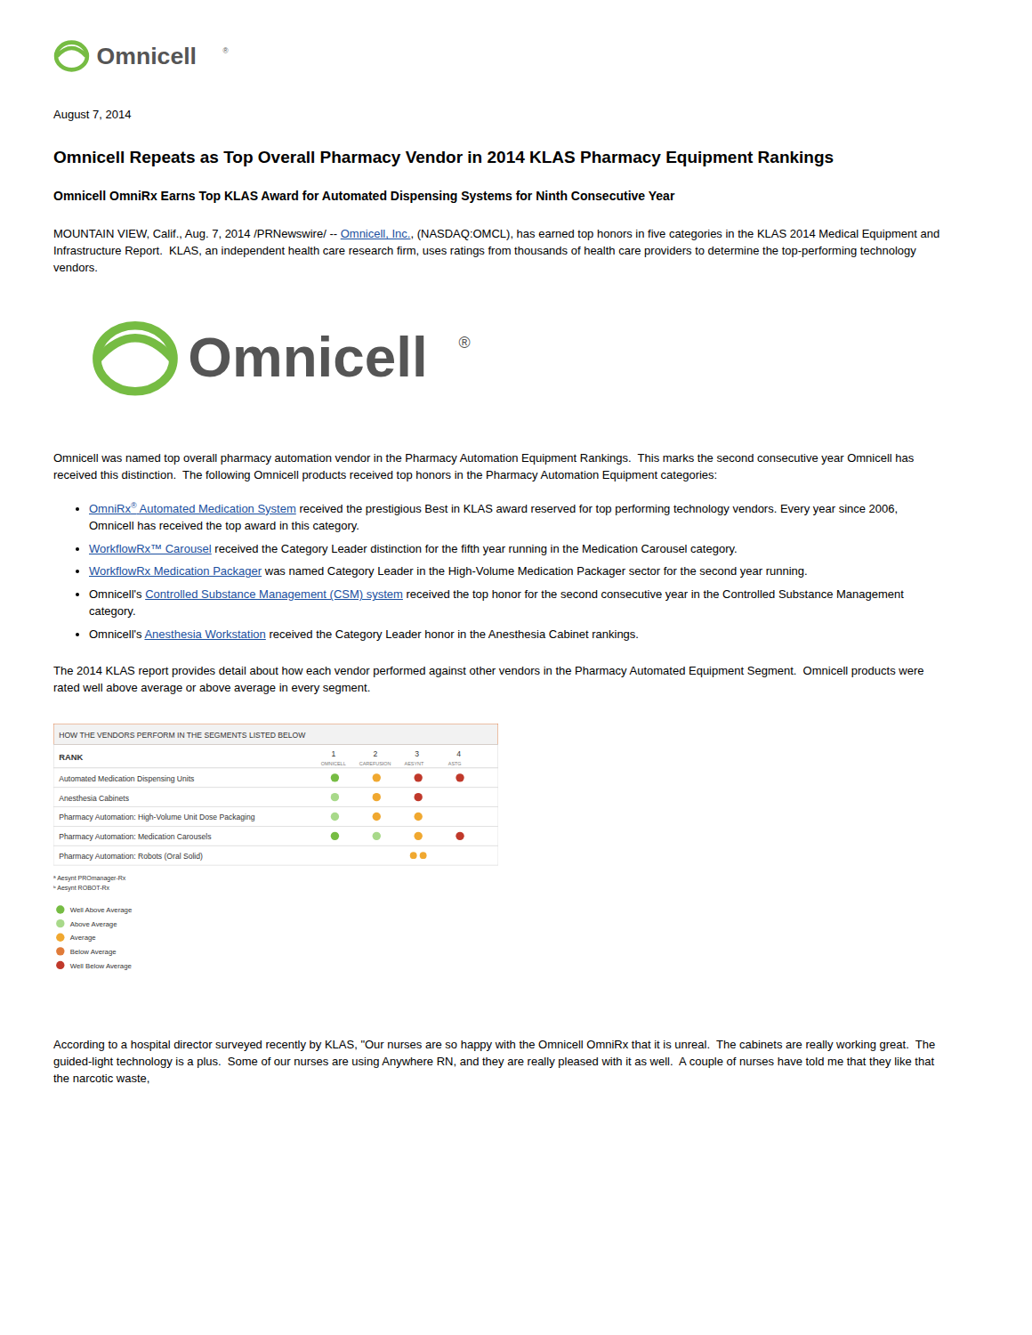August 7, 2014
Omnicell Repeats as Top Overall Pharmacy Vendor in 2014 KLAS Pharmacy Equipment Rankings
Omnicell OmniRx Earns Top KLAS Award for Automated Dispensing Systems for Ninth Consecutive Year
MOUNTAIN VIEW, Calif., Aug. 7, 2014 /PRNewswire/ -- Omnicell, Inc., (NASDAQ:OMCL), has earned top honors in five categories in the KLAS 2014 Medical Equipment and Infrastructure Report. KLAS, an independent health care research firm, uses ratings from thousands of health care providers to determine the top-performing technology vendors.
Omnicell was named top overall pharmacy automation vendor in the Pharmacy Automation Equipment Rankings. This marks the second consecutive year Omnicell has received this distinction. The following Omnicell products received top honors in the Pharmacy Automation Equipment categories:
OmniRx® Automated Medication System received the prestigious Best in KLAS award reserved for top performing technology vendors. Every year since 2006, Omnicell has received the top award in this category.
WorkflowRx™ Carousel received the Category Leader distinction for the fifth year running in the Medication Carousel category.
WorkflowRx Medication Packager was named Category Leader in the High-Volume Medication Packager sector for the second year running.
Omnicell's Controlled Substance Management (CSM) system received the top honor for the second consecutive year in the Controlled Substance Management category.
Omnicell's Anesthesia Workstation received the Category Leader honor in the Anesthesia Cabinet rankings.
The 2014 KLAS report provides detail about how each vendor performed against other vendors in the Pharmacy Automated Equipment Segment. Omnicell products were rated well above average or above average in every segment.
According to a hospital director surveyed recently by KLAS, "Our nurses are so happy with the Omnicell OmniRx that it is unreal. The cabinets are really working great. The guided-light technology is a plus. Some of our nurses are using Anywhere RN, and they are really pleased with it as well. A couple of nurses have told me that they like that the narcotic waste,